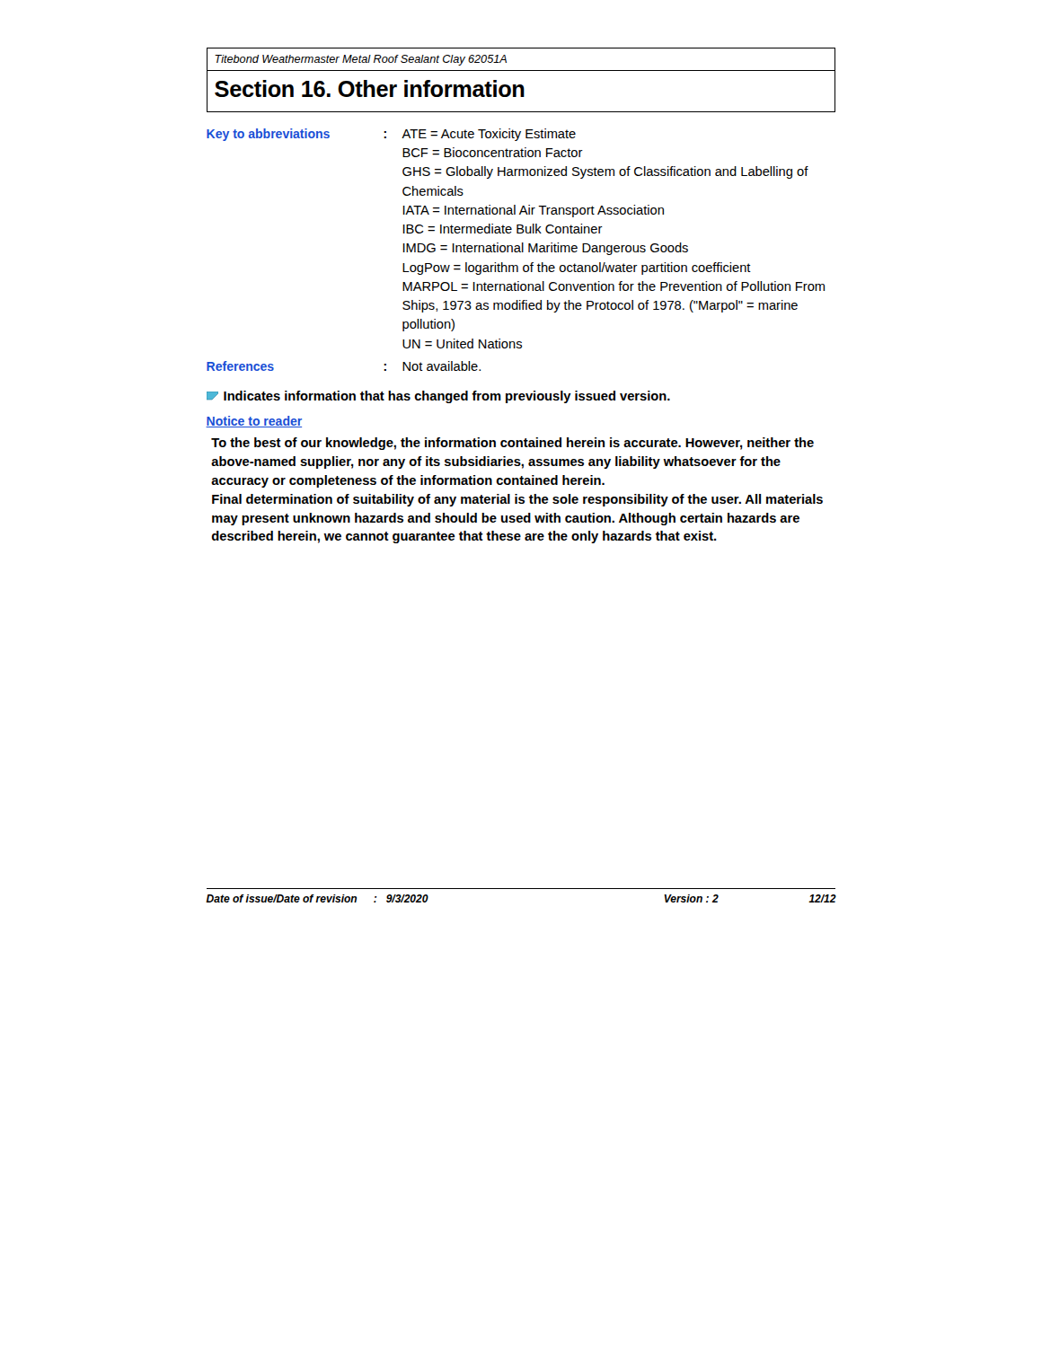Titebond Weathermaster Metal Roof Sealant Clay 62051A
Section 16. Other information
Key to abbreviations
:
ATE = Acute Toxicity Estimate
BCF = Bioconcentration Factor
GHS = Globally Harmonized System of Classification and Labelling of Chemicals
IATA = International Air Transport Association
IBC = Intermediate Bulk Container
IMDG = International Maritime Dangerous Goods
LogPow = logarithm of the octanol/water partition coefficient
MARPOL = International Convention for the Prevention of Pollution From Ships, 1973 as modified by the Protocol of 1978. ("Marpol" = marine pollution)
UN = United Nations
References
:
Not available.
Indicates information that has changed from previously issued version.
Notice to reader
To the best of our knowledge, the information contained herein is accurate. However, neither the above-named supplier, nor any of its subsidiaries, assumes any liability whatsoever for the accuracy or completeness of the information contained herein.
Final determination of suitability of any material is the sole responsibility of the user. All materials may present unknown hazards and should be used with caution. Although certain hazards are described herein, we cannot guarantee that these are the only hazards that exist.
Date of issue/Date of revision : 9/3/2020 Version : 2 12/12